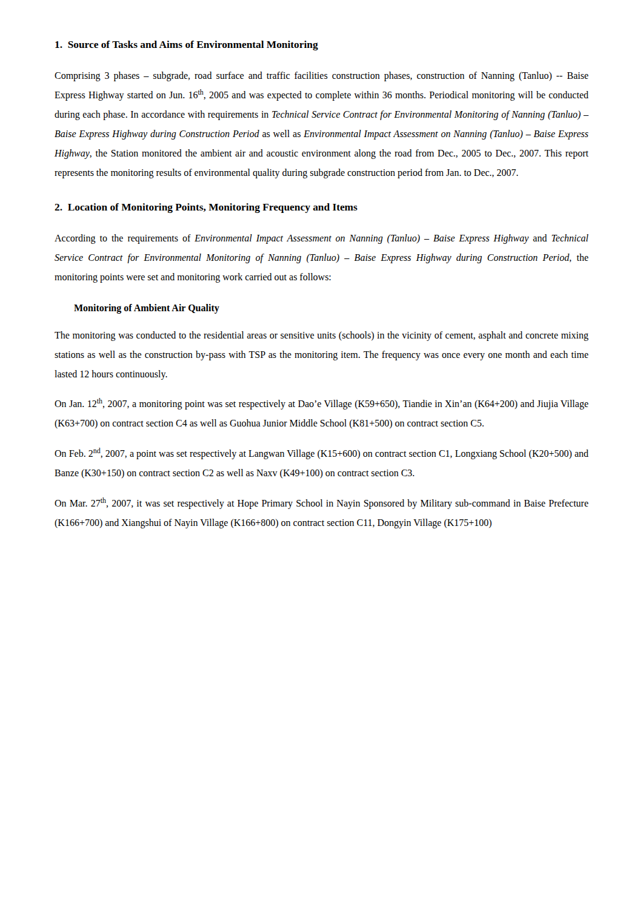1. Source of Tasks and Aims of Environmental Monitoring
Comprising 3 phases – subgrade, road surface and traffic facilities construction phases, construction of Nanning (Tanluo) -- Baise Express Highway started on Jun. 16th, 2005 and was expected to complete within 36 months. Periodical monitoring will be conducted during each phase. In accordance with requirements in Technical Service Contract for Environmental Monitoring of Nanning (Tanluo) – Baise Express Highway during Construction Period as well as Environmental Impact Assessment on Nanning (Tanluo) – Baise Express Highway, the Station monitored the ambient air and acoustic environment along the road from Dec., 2005 to Dec., 2007. This report represents the monitoring results of environmental quality during subgrade construction period from Jan. to Dec., 2007.
2. Location of Monitoring Points, Monitoring Frequency and Items
According to the requirements of Environmental Impact Assessment on Nanning (Tanluo) – Baise Express Highway and Technical Service Contract for Environmental Monitoring of Nanning (Tanluo) – Baise Express Highway during Construction Period, the monitoring points were set and monitoring work carried out as follows:
Monitoring of Ambient Air Quality
The monitoring was conducted to the residential areas or sensitive units (schools) in the vicinity of cement, asphalt and concrete mixing stations as well as the construction by-pass with TSP as the monitoring item. The frequency was once every one month and each time lasted 12 hours continuously.
On Jan. 12th, 2007, a monitoring point was set respectively at Dao’e Village (K59+650), Tiandie in Xin’an (K64+200) and Jiujia Village (K63+700) on contract section C4 as well as Guohua Junior Middle School (K81+500) on contract section C5.
On Feb. 2nd, 2007, a point was set respectively at Langwan Village (K15+600) on contract section C1, Longxiang School (K20+500) and Banze (K30+150) on contract section C2 as well as Naxv (K49+100) on contract section C3.
On Mar. 27th, 2007, it was set respectively at Hope Primary School in Nayin Sponsored by Military sub-command in Baise Prefecture (K166+700) and Xiangshui of Nayin Village (K166+800) on contract section C11, Dongyin Village (K175+100)